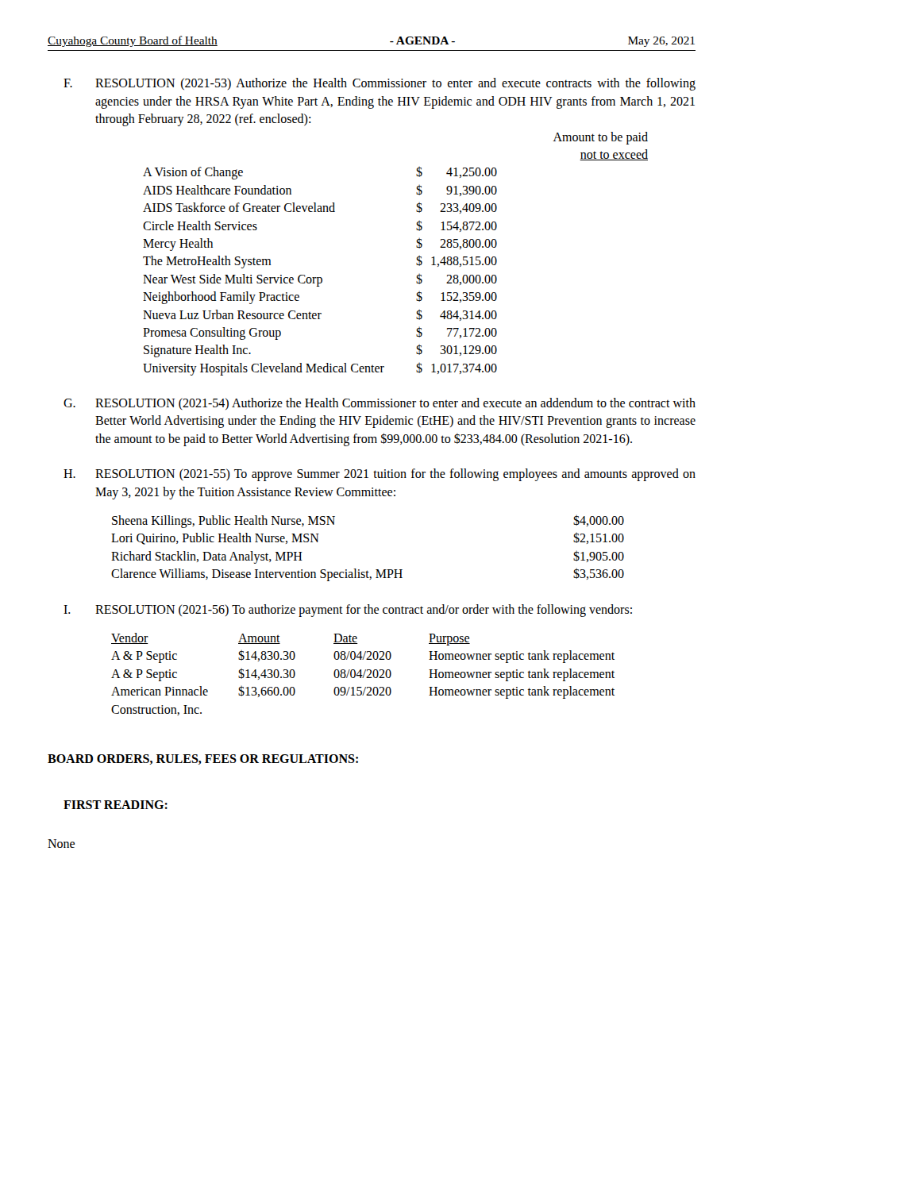Cuyahoga County Board of Health - AGENDA - May 26, 2021
F.
RESOLUTION (2021-53) Authorize the Health Commissioner to enter and execute contracts with the following agencies under the HRSA Ryan White Part A, Ending the HIV Epidemic and ODH HIV grants from March 1, 2021 through February 28, 2022 (ref. enclosed):
Amount to be paid
not to exceed
| A Vision of Change | $ | 41,250.00 |
| AIDS Healthcare Foundation | $ | 91,390.00 |
| AIDS Taskforce of Greater Cleveland | $ | 233,409.00 |
| Circle Health Services | $ | 154,872.00 |
| Mercy Health | $ | 285,800.00 |
| The MetroHealth System | $ | 1,488,515.00 |
| Near West Side Multi Service Corp | $ | 28,000.00 |
| Neighborhood Family Practice | $ | 152,359.00 |
| Nueva Luz Urban Resource Center | $ | 484,314.00 |
| Promesa Consulting Group | $ | 77,172.00 |
| Signature Health Inc. | $ | 301,129.00 |
| University Hospitals Cleveland Medical Center | $ | 1,017,374.00 |
G.
RESOLUTION (2021-54) Authorize the Health Commissioner to enter and execute an addendum to the contract with Better World Advertising under the Ending the HIV Epidemic (EtHE) and the HIV/STI Prevention grants to increase the amount to be paid to Better World Advertising from $99,000.00 to $233,484.00 (Resolution 2021-16).
H.
RESOLUTION (2021-55) To approve Summer 2021 tuition for the following employees and amounts approved on May 3, 2021 by the Tuition Assistance Review Committee:
| Sheena Killings, Public Health Nurse, MSN | $4,000.00 |
| Lori Quirino, Public Health Nurse, MSN | $2,151.00 |
| Richard Stacklin, Data Analyst, MPH | $1,905.00 |
| Clarence Williams, Disease Intervention Specialist, MPH | $3,536.00 |
I.
RESOLUTION (2021-56) To authorize payment for the contract and/or order with the following vendors:
| Vendor | Amount | Date | Purpose |
| --- | --- | --- | --- |
| A & P Septic | $14,830.30 | 08/04/2020 | Homeowner septic tank replacement |
| A & P Septic | $14,430.30 | 08/04/2020 | Homeowner septic tank replacement |
| American Pinnacle Construction, Inc. | $13,660.00 | 09/15/2020 | Homeowner septic tank replacement |
BOARD ORDERS, RULES, FEES OR REGULATIONS:
FIRST READING:
None